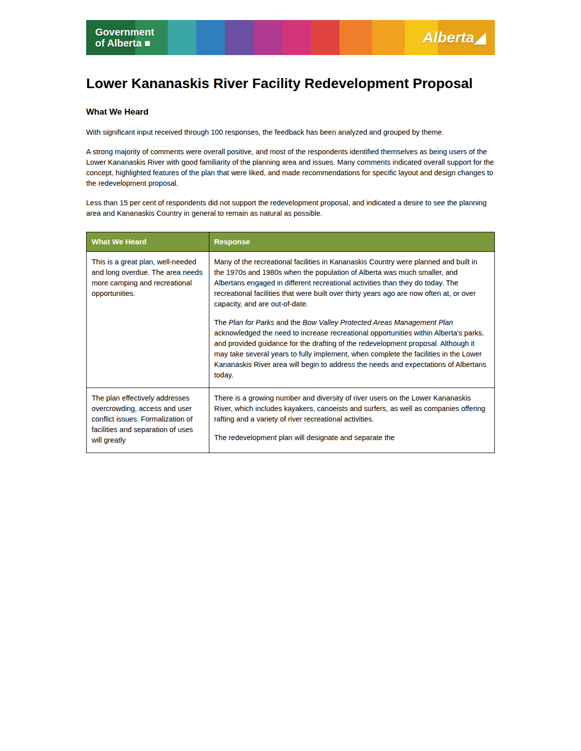Governmentof Alberta ■
Alberta◢
Lower Kananaskis River Facility Redevelopment Proposal
What We Heard
With significant input received through 100 responses, the feedback has been analyzed and grouped by theme.
A strong majority of comments were overall positive, and most of the respondents identified themselves as being users of the Lower Kananaskis River with good familiarity of the planning area and issues. Many comments indicated overall support for the concept, highlighted features of the plan that were liked, and made recommendations for specific layout and design changes to the redevelopment proposal.
Less than 15 per cent of respondents did not support the redevelopment proposal, and indicated a desire to see the planning area and Kananaskis Country in general to remain as natural as possible.
| What We Heard | Response |
| --- | --- |
| This is a great plan, well-needed and long overdue. The area needs more camping and recreational opportunities. | Many of the recreational facilities in Kananaskis Country were planned and built in the 1970s and 1980s when the population of Alberta was much smaller, and Albertans engaged in different recreational activities than they do today. The recreational facilities that were built over thirty years ago are now often at, or over capacity, and are out-of-date. The Plan for Parks and the Bow Valley Protected Areas Management Plan acknowledged the need to increase recreational opportunities within Alberta's parks, and provided guidance for the drafting of the redevelopment proposal. Although it may take several years to fully implement, when complete the facilities in the Lower Kananaskis River area will begin to address the needs and expectations of Albertans today. |
| The plan effectively addresses overcrowding, access and user conflict issues. Formalization of facilities and separation of uses will greatly | There is a growing number and diversity of river users on the Lower Kananaskis River, which includes kayakers, canoeists and surfers, as well as companies offering rafting and a variety of river recreational activities. The redevelopment plan will designate and separate the |